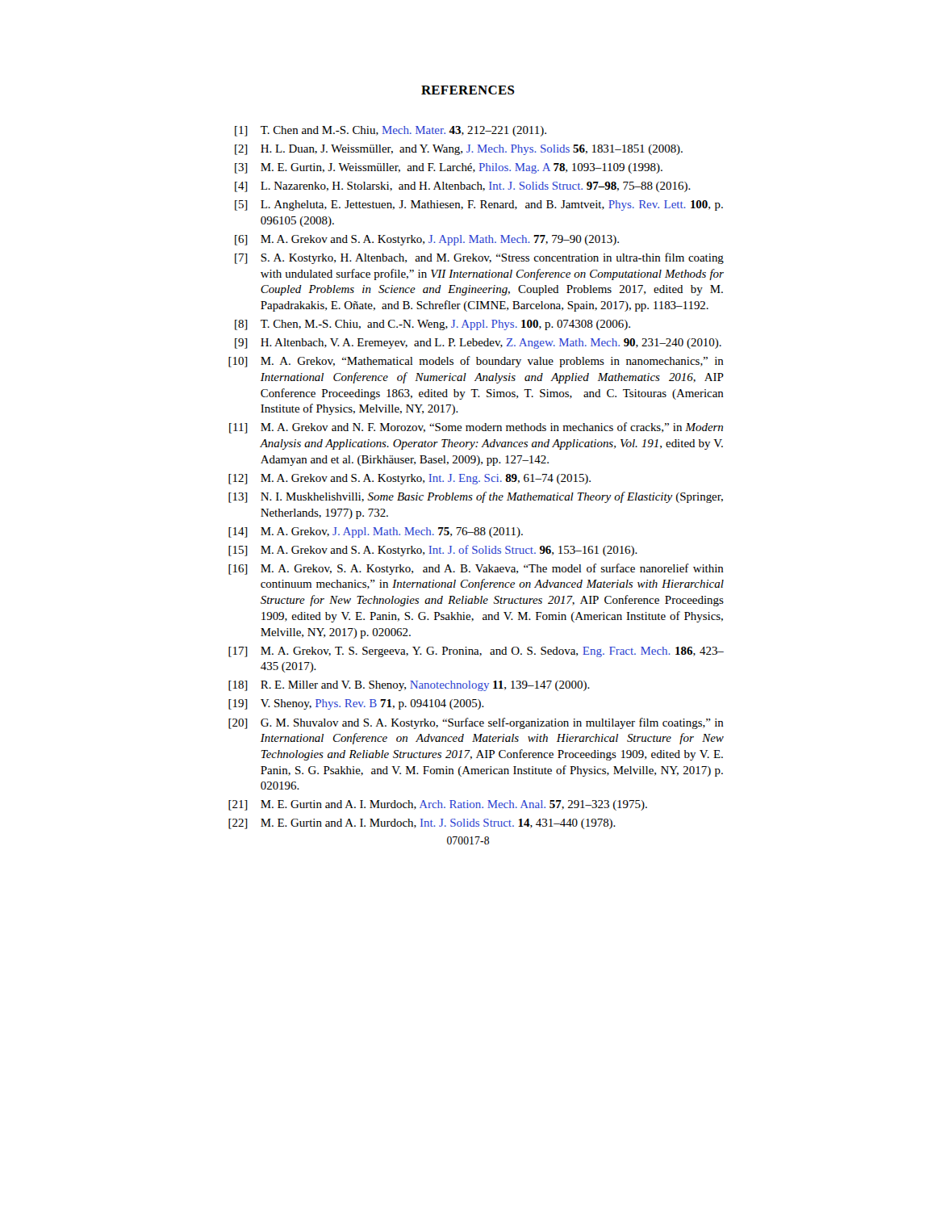REFERENCES
[1] T. Chen and M.-S. Chiu, Mech. Mater. 43, 212–221 (2011).
[2] H. L. Duan, J. Weissmüller, and Y. Wang, J. Mech. Phys. Solids 56, 1831–1851 (2008).
[3] M. E. Gurtin, J. Weissmüller, and F. Larché, Philos. Mag. A 78, 1093–1109 (1998).
[4] L. Nazarenko, H. Stolarski, and H. Altenbach, Int. J. Solids Struct. 97–98, 75–88 (2016).
[5] L. Angheluta, E. Jettestuen, J. Mathiesen, F. Renard, and B. Jamtveit, Phys. Rev. Lett. 100, p. 096105 (2008).
[6] M. A. Grekov and S. A. Kostyrko, J. Appl. Math. Mech. 77, 79–90 (2013).
[7] S. A. Kostyrko, H. Altenbach, and M. Grekov, “Stress concentration in ultra-thin film coating with undulated surface profile,” in VII International Conference on Computational Methods for Coupled Problems in Science and Engineering, Coupled Problems 2017, edited by M. Papadrakakis, E. Oñate, and B. Schrefler (CIMNE, Barcelona, Spain, 2017), pp. 1183–1192.
[8] T. Chen, M.-S. Chiu, and C.-N. Weng, J. Appl. Phys. 100, p. 074308 (2006).
[9] H. Altenbach, V. A. Eremeyev, and L. P. Lebedev, Z. Angew. Math. Mech. 90, 231–240 (2010).
[10] M. A. Grekov, “Mathematical models of boundary value problems in nanomechanics,” in International Conference of Numerical Analysis and Applied Mathematics 2016, AIP Conference Proceedings 1863, edited by T. Simos, T. Simos, and C. Tsitouras (American Institute of Physics, Melville, NY, 2017).
[11] M. A. Grekov and N. F. Morozov, “Some modern methods in mechanics of cracks,” in Modern Analysis and Applications. Operator Theory: Advances and Applications, Vol. 191, edited by V. Adamyan and et al. (Birkhäuser, Basel, 2009), pp. 127–142.
[12] M. A. Grekov and S. A. Kostyrko, Int. J. Eng. Sci. 89, 61–74 (2015).
[13] N. I. Muskhelishvilli, Some Basic Problems of the Mathematical Theory of Elasticity (Springer, Netherlands, 1977) p. 732.
[14] M. A. Grekov, J. Appl. Math. Mech. 75, 76–88 (2011).
[15] M. A. Grekov and S. A. Kostyrko, Int. J. of Solids Struct. 96, 153–161 (2016).
[16] M. A. Grekov, S. A. Kostyrko, and A. B. Vakaeva, “The model of surface nanorelief within continuum mechanics,” in International Conference on Advanced Materials with Hierarchical Structure for New Technologies and Reliable Structures 2017, AIP Conference Proceedings 1909, edited by V. E. Panin, S. G. Psakhie, and V. M. Fomin (American Institute of Physics, Melville, NY, 2017) p. 020062.
[17] M. A. Grekov, T. S. Sergeeva, Y. G. Pronina, and O. S. Sedova, Eng. Fract. Mech. 186, 423–435 (2017).
[18] R. E. Miller and V. B. Shenoy, Nanotechnology 11, 139–147 (2000).
[19] V. Shenoy, Phys. Rev. B 71, p. 094104 (2005).
[20] G. M. Shuvalov and S. A. Kostyrko, “Surface self-organization in multilayer film coatings,” in International Conference on Advanced Materials with Hierarchical Structure for New Technologies and Reliable Structures 2017, AIP Conference Proceedings 1909, edited by V. E. Panin, S. G. Psakhie, and V. M. Fomin (American Institute of Physics, Melville, NY, 2017) p. 020196.
[21] M. E. Gurtin and A. I. Murdoch, Arch. Ration. Mech. Anal. 57, 291–323 (1975).
[22] M. E. Gurtin and A. I. Murdoch, Int. J. Solids Struct. 14, 431–440 (1978).
070017-8